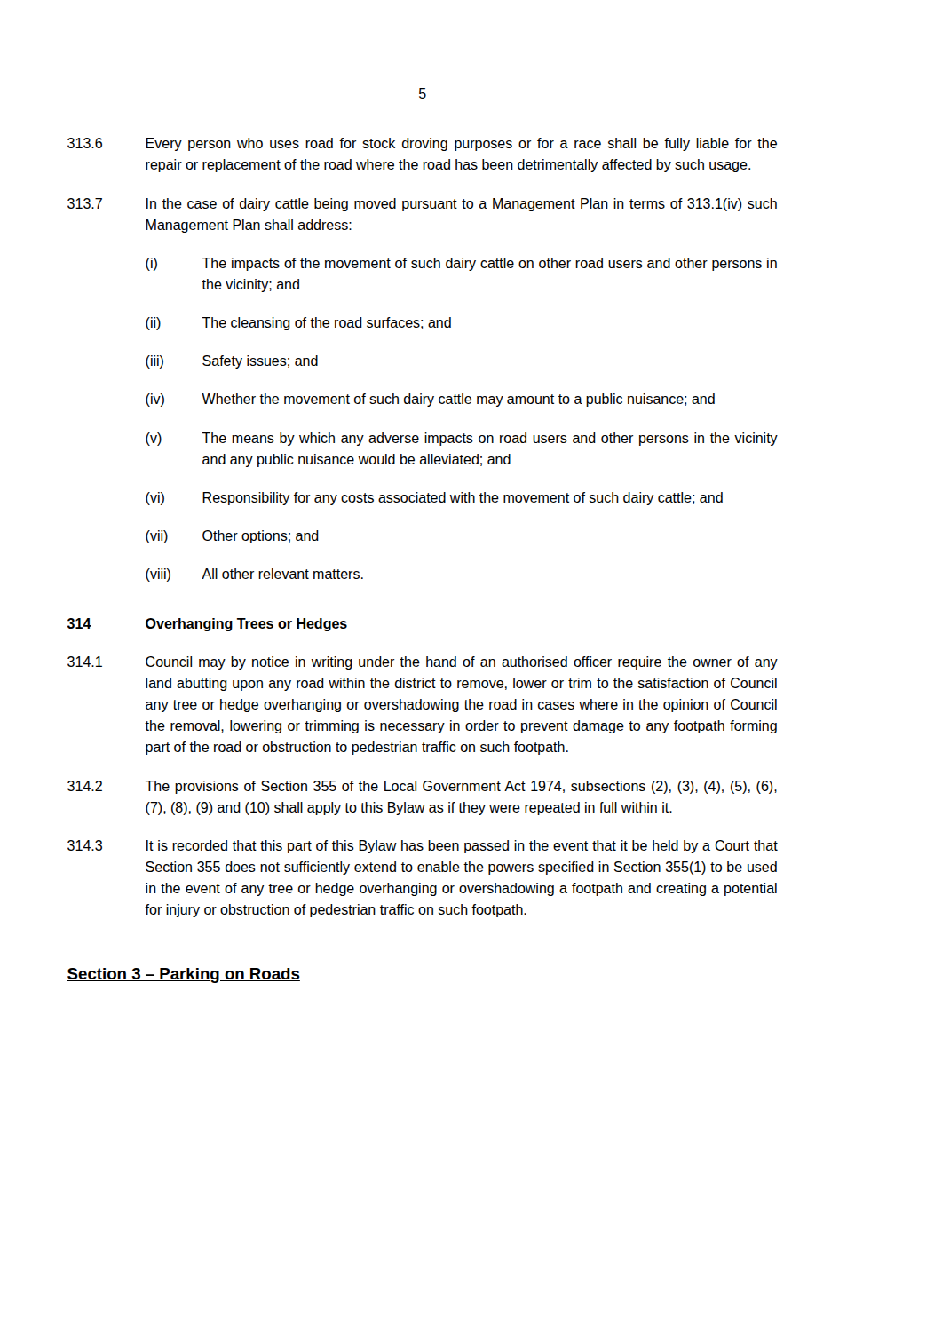5
313.6
Every person who uses road for stock droving purposes or for a race shall be fully liable for the repair or replacement of the road where the road has been detrimentally affected by such usage.
313.7
In the case of dairy cattle being moved pursuant to a Management Plan in terms of 313.1(iv) such Management Plan shall address:
(i)
The impacts of the movement of such dairy cattle on other road users and other persons in the vicinity; and
(ii)
The cleansing of the road surfaces; and
(iii)
Safety issues; and
(iv)
Whether the movement of such dairy cattle may amount to a public nuisance; and
(v)
The means by which any adverse impacts on road users and other persons in the vicinity and any public nuisance would be alleviated; and
(vi)
Responsibility for any costs associated with the movement of such dairy cattle; and
(vii)
Other options; and
(viii)
All other relevant matters.
314
Overhanging Trees or Hedges
314.1
Council may by notice in writing under the hand of an authorised officer require the owner of any land abutting upon any road within the district to remove, lower or trim to the satisfaction of Council any tree or hedge overhanging or overshadowing the road in cases where in the opinion of Council the removal, lowering or trimming is necessary in order to prevent damage to any footpath forming part of the road or obstruction to pedestrian traffic on such footpath.
314.2
The provisions of Section 355 of the Local Government Act 1974, subsections (2), (3), (4), (5), (6), (7), (8), (9) and (10) shall apply to this Bylaw as if they were repeated in full within it.
314.3
It is recorded that this part of this Bylaw has been passed in the event that it be held by a Court that Section 355 does not sufficiently extend to enable the powers specified in Section 355(1) to be used in the event of any tree or hedge overhanging or overshadowing a footpath and creating a potential for injury or obstruction of pedestrian traffic on such footpath.
Section 3 – Parking on Roads